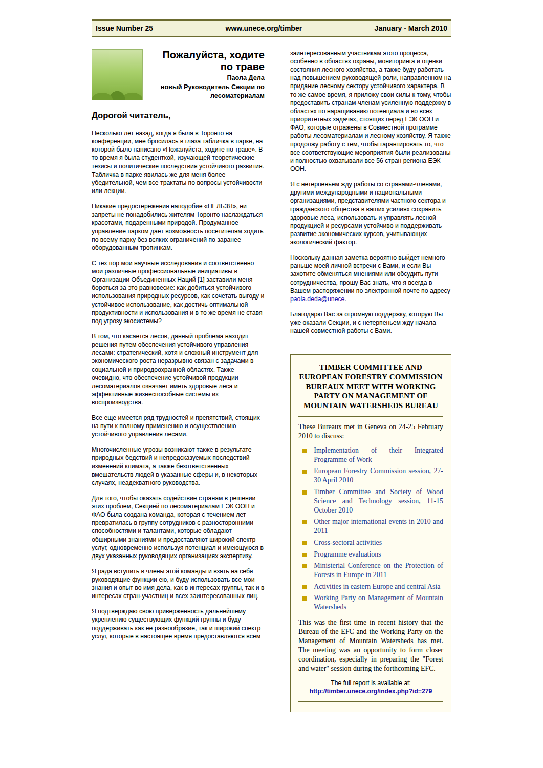Issue Number 25
www.unece.org/timber
January - March 2010
Пожалуйста, ходите по траве
Паола Дела
новый Руководитель Секции по лесоматериалам
Дорогой читатель,
Несколько лет назад, когда я была в Торонто на конференции, мне бросилась в глаза табличка в парке, на которой было написано «Пожалуйста, ходите по траве». В то время я была студенткой, изучающей теоретические тезисы и политические последствия устойчивого развития. Табличка в парке явилась же для меня более убедительной, чем все трактаты по вопросы устойчивости или лекции.
Никакие предостережения наподобие «НЕЛЬЗЯ», ни запреты не понадобились жителям Торонто наслаждаться красотами, подаренными природой. Продуманное управление парком дает возможность посетителям ходить по всему парку без всяких ограничений по заранее оборудованным тропинкам.
С тех пор мои научные исследования и соответственно мои различные профессиональные инициативы в Организации Объединенных Наций [1] заставили меня бороться за это равновесие: как добиться устойчивого использования природных ресурсов, как сочетать выгоду и устойчивое использование, как достичь оптимальной продуктивности и использования и в то же время не ставя под угрозу экосистемы?
В том, что касается лесов, данный проблема находит решения путем обеспечения устойчивого управления лесами: стратегический, хотя и сложный инструмент для экономического роста неразрывно связан с задачами в социальной и природоохранной областях. Также очевидно, что обеспечение устойчивой продукции лесоматериалов означает иметь здоровые леса и эффективные жизнеспособные системы их воспроизводства.
Все еще имеется ряд трудностей и препятствий, стоящих на пути к полному применению и осуществлению устойчивого управления лесами.
Многочисленные угрозы возникают также в результате природных бедствий и непредсказуемых последствий изменений климата, а также безответственных вмешательств людей в указанные сферы и, в некоторых случаях, неадекватного руководства.
Для того, чтобы оказать содействие странам в решении этих проблем, Секцией по лесоматериалам ЕЭК ООН и ФАО была создана команда, которая с течением лет превратилась в группу сотрудников с разносторонними способностями и талантами, которые обладают обширными знаниями и предоставляют широкий спектр услуг, одновременно используя потенциал и имеющуюся в двух указанных руководящих организациях экспертизу.
Я рада вступить в члены этой команды и взять на себя руководящие функции ею, и буду использовать все мои знания и опыт во имя дела, как в интересах группы, так и в интересах стран-участниц и всех заинтересованных лиц.
Я подтверждаю свою приверженность дальнейшему укреплению существующих функций группы и буду поддерживать как ее разнообразие, так и широкий спектр услуг, которые в настоящее время предоставляются всем
заинтересованным участникам этого процесса, особенно в областях охраны, мониторинга и оценки состояния лесного хозяйства, а также буду работать над повышением руководящей роли, направленном на придание лесному сектору устойчивого характера. В то же самое время, я приложу свои силы к тому, чтобы предоставить странам-членам усиленную поддержку в областях по наращиванию потенциала и во всех приоритетных задачах, стоящих перед ЕЭК ООН и ФАО, которые отражены в Совместной программе работы лесоматериалам и лесному хозяйству. Я также продолжу работу с тем, чтобы гарантировать то, что все соответствующие мероприятия были реализованы и полностью охватывали все 56 стран региона ЕЭК ООН.
Я с нетерпеньем жду работы со странами-членами, другими международными и национальными организациями, представителями частного сектора и гражданского общества в ваших усилиях сохранить здоровые леса, использовать и управлять лесной продукцией и ресурсами устойчиво и поддерживать развитие экономических курсов, учитывающих экологический фактор.
Поскольку данная заметка вероятно выйдет немного раньше моей личной встречи с Вами, и если Вы захотите обменяться мнениями или обсудить пути сотрудничества, прошу Вас знать, что я всегда в Вашем распоряжении по электронной почте по адресу paola.deda@unece.
Благодарю Вас за огромную поддержку, которую Вы уже оказали Секции, и с нетерпеньем жду начала нашей совместной работы с Вами.
TIMBER COMMITTEE AND EUROPEAN FORESTRY COMMISSION BUREAUX MEET WITH WORKING PARTY ON MANAGEMENT OF MOUNTAIN WATERSHEDS BUREAU
These Bureaux met in Geneva on 24-25 February 2010 to discuss:
Implementation of their Integrated Programme of Work
European Forestry Commission session, 27-30 April 2010
Timber Committee and Society of Wood Science and Technology session, 11-15 October 2010
Other major international events in 2010 and 2011
Cross-sectoral activities
Programme evaluations
Ministerial Conference on the Protection of Forests in Europe in 2011
Activities in eastern Europe and central Asia
Working Party on Management of Mountain Watersheds
This was the first time in recent history that the Bureau of the EFC and the Working Party on the Management of Mountain Watersheds has met. The meeting was an opportunity to form closer coordination, especially in preparing the "Forest and water" session during the forthcoming EFC.
The full report is available at:
http://timber.unece.org/index.php?id=279